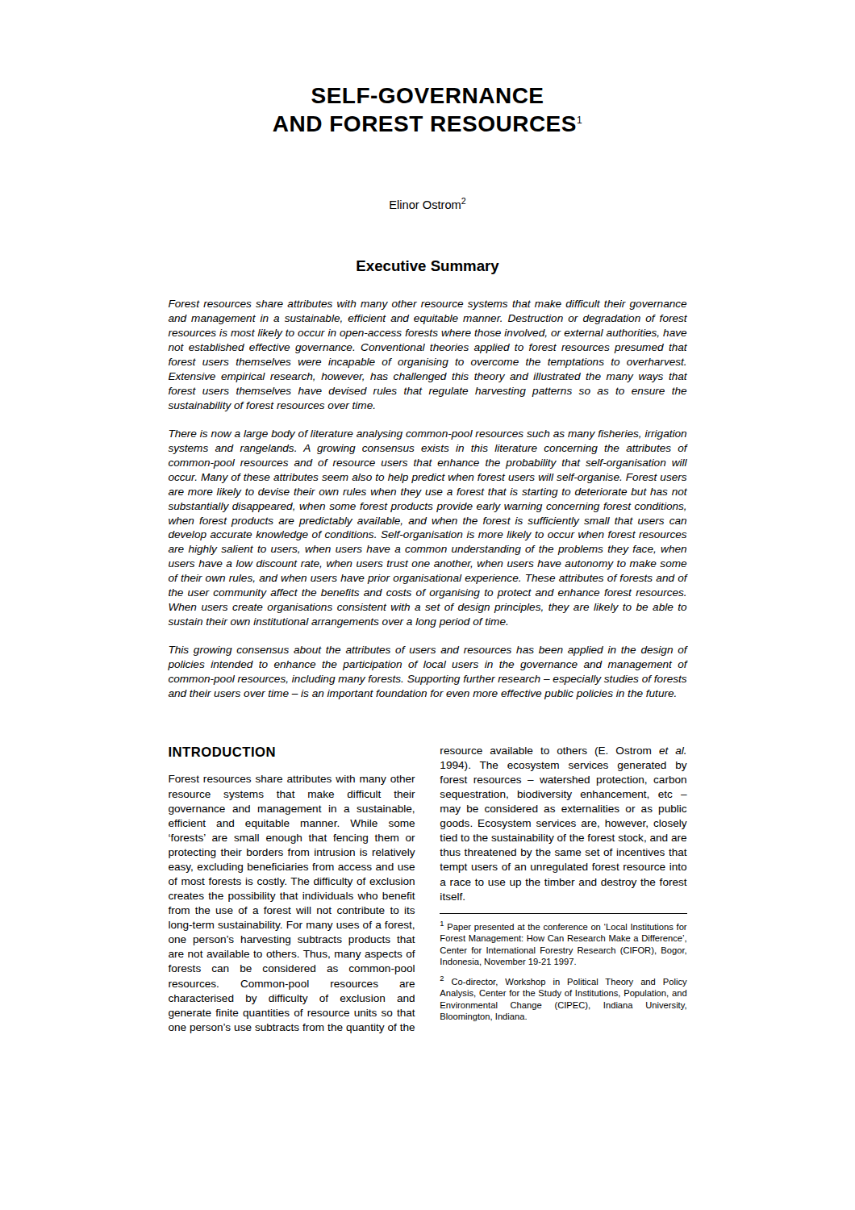SELF-GOVERNANCE
AND FOREST RESOURCES1
Elinor Ostrom2
Executive Summary
Forest resources share attributes with many other resource systems that make difficult their governance and management in a sustainable, efficient and equitable manner. Destruction or degradation of forest resources is most likely to occur in open-access forests where those involved, or external authorities, have not established effective governance. Conventional theories applied to forest resources presumed that forest users themselves were incapable of organising to overcome the temptations to overharvest. Extensive empirical research, however, has challenged this theory and illustrated the many ways that forest users themselves have devised rules that regulate harvesting patterns so as to ensure the sustainability of forest resources over time.
There is now a large body of literature analysing common-pool resources such as many fisheries, irrigation systems and rangelands. A growing consensus exists in this literature concerning the attributes of common-pool resources and of resource users that enhance the probability that self-organisation will occur. Many of these attributes seem also to help predict when forest users will self-organise. Forest users are more likely to devise their own rules when they use a forest that is starting to deteriorate but has not substantially disappeared, when some forest products provide early warning concerning forest conditions, when forest products are predictably available, and when the forest is sufficiently small that users can develop accurate knowledge of conditions. Self-organisation is more likely to occur when forest resources are highly salient to users, when users have a common understanding of the problems they face, when users have a low discount rate, when users trust one another, when users have autonomy to make some of their own rules, and when users have prior organisational experience. These attributes of forests and of the user community affect the benefits and costs of organising to protect and enhance forest resources. When users create organisations consistent with a set of design principles, they are likely to be able to sustain their own institutional arrangements over a long period of time.
This growing consensus about the attributes of users and resources has been applied in the design of policies intended to enhance the participation of local users in the governance and management of common-pool resources, including many forests. Supporting further research – especially studies of forests and their users over time – is an important foundation for even more effective public policies in the future.
INTRODUCTION
Forest resources share attributes with many other resource systems that make difficult their governance and management in a sustainable, efficient and equitable manner. While some ‘forests’ are small enough that fencing them or protecting their borders from intrusion is relatively easy, excluding beneficiaries from access and use of most forests is costly. The difficulty of exclusion creates the possibility that individuals who benefit from the use of a forest will not contribute to its long-term sustainability. For many uses of a forest, one person’s harvesting subtracts products that are not available to others. Thus, many aspects of forests can be considered as common-pool resources. Common-pool resources are characterised by difficulty of exclusion and generate finite quantities of resource units so that one person’s use subtracts from the quantity of the resource available to others (E. Ostrom et al. 1994). The ecosystem services generated by forest resources – watershed protection, carbon sequestration, biodiversity enhancement, etc – may be considered as externalities or as public goods. Ecosystem services are, however, closely tied to the sustainability of the forest stock, and are thus threatened by the same set of incentives that tempt users of an unregulated forest resource into a race to use up the timber and destroy the forest itself.
1 Paper presented at the conference on ‘Local Institutions for Forest Management: How Can Research Make a Difference’, Center for International Forestry Research (CIFOR), Bogor, Indonesia, November 19-21 1997.
2 Co-director, Workshop in Political Theory and Policy Analysis, Center for the Study of Institutions, Population, and Environmental Change (CIPEC), Indiana University, Bloomington, Indiana.